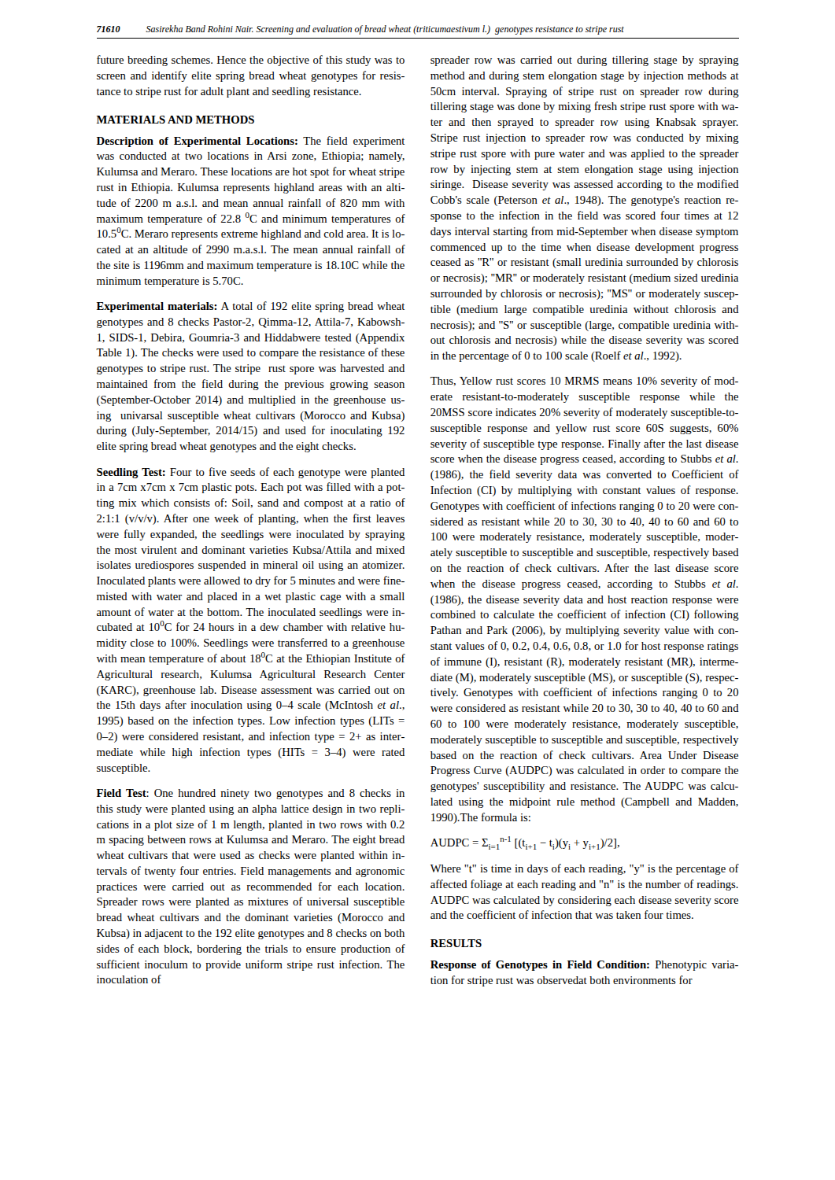71610 Sasirekha Band Rohini Nair. Screening and evaluation of bread wheat (triticumaestivum l.) genotypes resistance to stripe rust
future breeding schemes. Hence the objective of this study was to screen and identify elite spring bread wheat genotypes for resistance to stripe rust for adult plant and seedling resistance.
MATERIALS AND METHODS
Description of Experimental Locations: The field experiment was conducted at two locations in Arsi zone, Ethiopia; namely, Kulumsa and Meraro. These locations are hot spot for wheat stripe rust in Ethiopia. Kulumsa represents highland areas with an altitude of 2200 m a.s.l. and mean annual rainfall of 820 mm with maximum temperature of 22.8 0C and minimum temperatures of 10.50C. Meraro represents extreme highland and cold area. It is located at an altitude of 2990 m.a.s.l. The mean annual rainfall of the site is 1196mm and maximum temperature is 18.10C while the minimum temperature is 5.70C.
Experimental materials: A total of 192 elite spring bread wheat genotypes and 8 checks Pastor-2, Qimma-12, Attila-7, Kabowsh-1, SIDS-1, Debira, Goumria-3 and Hiddabwere tested (Appendix Table 1). The checks were used to compare the resistance of these genotypes to stripe rust. The stripe rust spore was harvested and maintained from the field during the previous growing season (September-October 2014) and multiplied in the greenhouse using univarsal susceptible wheat cultivars (Morocco and Kubsa) during (July-September, 2014/15) and used for inoculating 192 elite spring bread wheat genotypes and the eight checks.
Seedling Test: Four to five seeds of each genotype were planted in a 7cm x7cm x 7cm plastic pots. Each pot was filled with a potting mix which consists of: Soil, sand and compost at a ratio of 2:1:1 (v/v/v). After one week of planting, when the first leaves were fully expanded, the seedlings were inoculated by spraying the most virulent and dominant varieties Kubsa/Attila and mixed isolates urediospores suspended in mineral oil using an atomizer. Inoculated plants were allowed to dry for 5 minutes and were fine-misted with water and placed in a wet plastic cage with a small amount of water at the bottom. The inoculated seedlings were incubated at 100C for 24 hours in a dew chamber with relative humidity close to 100%. Seedlings were transferred to a greenhouse with mean temperature of about 180C at the Ethiopian Institute of Agricultural research, Kulumsa Agricultural Research Center (KARC), greenhouse lab. Disease assessment was carried out on the 15th days after inoculation using 0–4 scale (McIntosh et al., 1995) based on the infection types. Low infection types (LITs = 0–2) were considered resistant, and infection type = 2+ as intermediate while high infection types (HITs = 3–4) were rated susceptible.
Field Test: One hundred ninety two genotypes and 8 checks in this study were planted using an alpha lattice design in two replications in a plot size of 1 m length, planted in two rows with 0.2 m spacing between rows at Kulumsa and Meraro. The eight bread wheat cultivars that were used as checks were planted within intervals of twenty four entries. Field managements and agronomic practices were carried out as recommended for each location. Spreader rows were planted as mixtures of universal susceptible bread wheat cultivars and the dominant varieties (Morocco and Kubsa) in adjacent to the 192 elite genotypes and 8 checks on both sides of each block, bordering the trials to ensure production of sufficient inoculum to provide uniform stripe rust infection. The inoculation of
spreader row was carried out during tillering stage by spraying method and during stem elongation stage by injection methods at 50cm interval. Spraying of stripe rust on spreader row during tillering stage was done by mixing fresh stripe rust spore with water and then sprayed to spreader row using Knabsak sprayer. Stripe rust injection to spreader row was conducted by mixing stripe rust spore with pure water and was applied to the spreader row by injecting stem at stem elongation stage using injection siringe. Disease severity was assessed according to the modified Cobb's scale (Peterson et al., 1948). The genotype's reaction response to the infection in the field was scored four times at 12 days interval starting from mid-September when disease symptom commenced up to the time when disease development progress ceased as ''R'' or resistant (small uredinia surrounded by chlorosis or necrosis); ''MR'' or moderately resistant (medium sized uredinia surrounded by chlorosis or necrosis); ''MS'' or moderately susceptible (medium large compatible uredinia without chlorosis and necrosis); and ''S'' or susceptible (large, compatible uredinia without chlorosis and necrosis) while the disease severity was scored in the percentage of 0 to 100 scale (Roelf et al., 1992).
Thus, Yellow rust scores 10 MRMS means 10% severity of moderate resistant-to-moderately susceptible response while the 20MSS score indicates 20% severity of moderately susceptible-to-susceptible response and yellow rust score 60S suggests, 60% severity of susceptible type response. Finally after the last disease score when the disease progress ceased, according to Stubbs et al. (1986), the field severity data was converted to Coefficient of Infection (CI) by multiplying with constant values of response. Genotypes with coefficient of infections ranging 0 to 20 were considered as resistant while 20 to 30, 30 to 40, 40 to 60 and 60 to 100 were moderately resistance, moderately susceptible, moderately susceptible to susceptible and susceptible, respectively based on the reaction of check cultivars. After the last disease score when the disease progress ceased, according to Stubbs et al. (1986), the disease severity data and host reaction response were combined to calculate the coefficient of infection (CI) following Pathan and Park (2006), by multiplying severity value with constant values of 0, 0.2, 0.4, 0.6, 0.8, or 1.0 for host response ratings of immune (I), resistant (R), moderately resistant (MR), intermediate (M), moderately susceptible (MS), or susceptible (S), respectively. Genotypes with coefficient of infections ranging 0 to 20 were considered as resistant while 20 to 30, 30 to 40, 40 to 60 and 60 to 100 were moderately resistance, moderately susceptible, moderately susceptible to susceptible and susceptible, respectively based on the reaction of check cultivars. Area Under Disease Progress Curve (AUDPC) was calculated in order to compare the genotypes' susceptibility and resistance. The AUDPC was calculated using the midpoint rule method (Campbell and Madden, 1990).The formula is:
AUDPC = Σi=1n-1 [(ti+1 − ti)(yi + yi+1)/2],
Where "t" is time in days of each reading, "y" is the percentage of affected foliage at each reading and "n" is the number of readings. AUDPC was calculated by considering each disease severity score and the coefficient of infection that was taken four times.
RESULTS
Response of Genotypes in Field Condition: Phenotypic variation for stripe rust was observedat both environments for